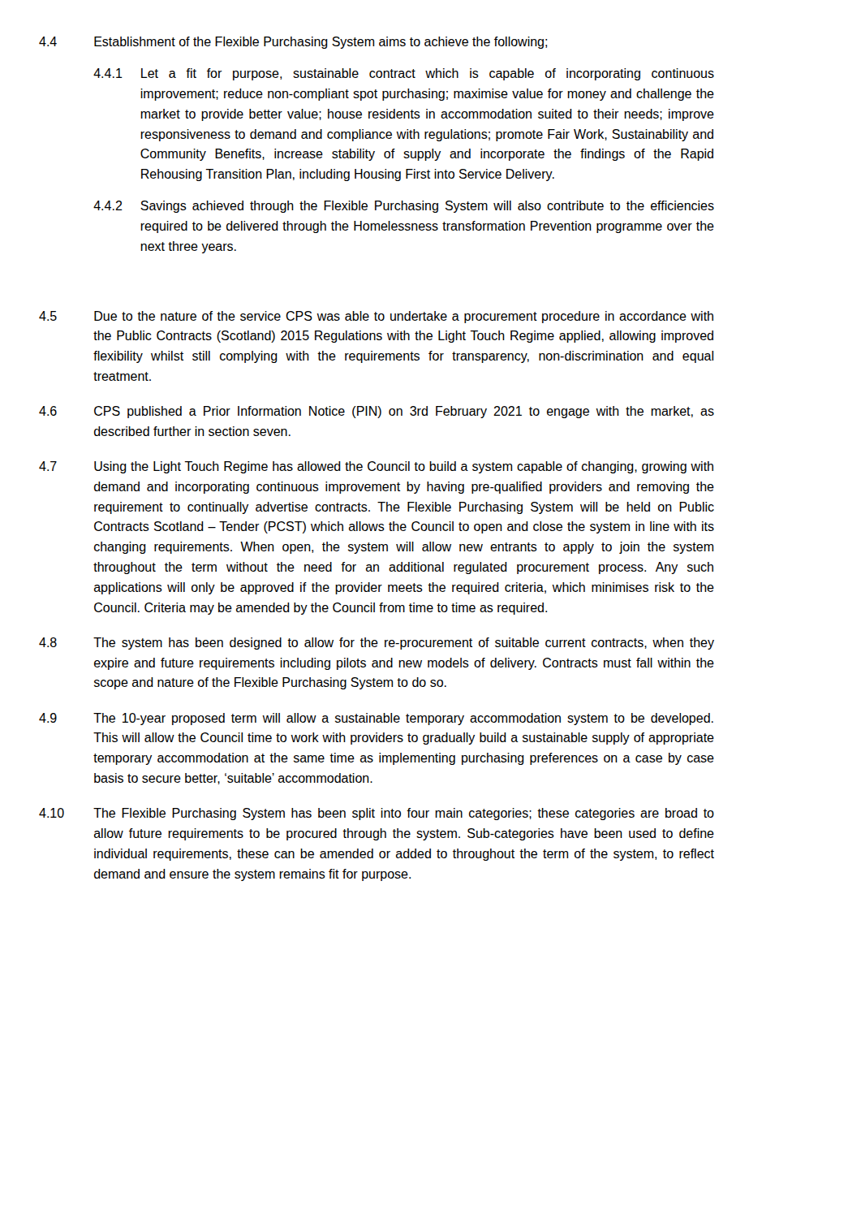4.4
Establishment of the Flexible Purchasing System aims to achieve the following;
4.4.1
Let a fit for purpose, sustainable contract which is capable of incorporating continuous improvement; reduce non-compliant spot purchasing; maximise value for money and challenge the market to provide better value; house residents in accommodation suited to their needs; improve responsiveness to demand and compliance with regulations; promote Fair Work, Sustainability and Community Benefits, increase stability of supply and incorporate the findings of the Rapid Rehousing Transition Plan, including Housing First into Service Delivery.
4.4.2
Savings achieved through the Flexible Purchasing System will also contribute to the efficiencies required to be delivered through the Homelessness transformation Prevention programme over the next three years.
4.5
Due to the nature of the service CPS was able to undertake a procurement procedure in accordance with the Public Contracts (Scotland) 2015 Regulations with the Light Touch Regime applied, allowing improved flexibility whilst still complying with the requirements for transparency, non-discrimination and equal treatment.
4.6
CPS published a Prior Information Notice (PIN) on 3rd February 2021 to engage with the market, as described further in section seven.
4.7
Using the Light Touch Regime has allowed the Council to build a system capable of changing, growing with demand and incorporating continuous improvement by having pre-qualified providers and removing the requirement to continually advertise contracts. The Flexible Purchasing System will be held on Public Contracts Scotland – Tender (PCST) which allows the Council to open and close the system in line with its changing requirements. When open, the system will allow new entrants to apply to join the system throughout the term without the need for an additional regulated procurement process. Any such applications will only be approved if the provider meets the required criteria, which minimises risk to the Council. Criteria may be amended by the Council from time to time as required.
4.8
The system has been designed to allow for the re-procurement of suitable current contracts, when they expire and future requirements including pilots and new models of delivery. Contracts must fall within the scope and nature of the Flexible Purchasing System to do so.
4.9
The 10-year proposed term will allow a sustainable temporary accommodation system to be developed. This will allow the Council time to work with providers to gradually build a sustainable supply of appropriate temporary accommodation at the same time as implementing purchasing preferences on a case by case basis to secure better, ‘suitable’ accommodation.
4.10
The Flexible Purchasing System has been split into four main categories; these categories are broad to allow future requirements to be procured through the system. Sub-categories have been used to define individual requirements, these can be amended or added to throughout the term of the system, to reflect demand and ensure the system remains fit for purpose.